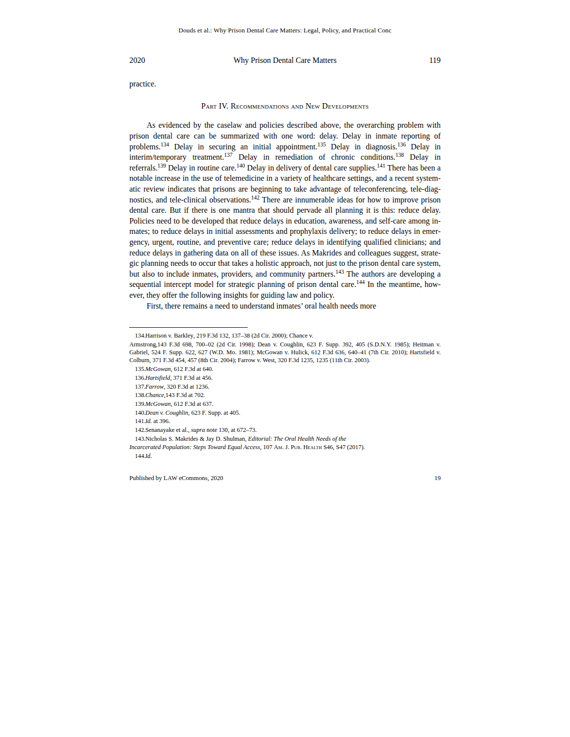Douds et al.: Why Prison Dental Care Matters: Legal, Policy, and Practical Conc
2020
Why Prison Dental Care Matters
119
practice.
Part IV. Recommendations and New Developments
As evidenced by the caselaw and policies described above, the overarching problem with prison dental care can be summarized with one word: delay. Delay in inmate reporting of problems.134 Delay in securing an initial appointment.135 Delay in diagnosis.136 Delay in interim/temporary treatment.137 Delay in remediation of chronic conditions.138 Delay in referrals.139 Delay in routine care.140 Delay in delivery of dental care supplies.141 There has been a notable increase in the use of telemedicine in a variety of healthcare settings, and a recent systematic review indicates that prisons are beginning to take advantage of teleconferencing, tele-diagnostics, and tele-clinical observations.142 There are innumerable ideas for how to improve prison dental care. But if there is one mantra that should pervade all planning it is this: reduce delay. Policies need to be developed that reduce delays in education, awareness, and self-care among inmates; to reduce delays in initial assessments and prophylaxis delivery; to reduce delays in emergency, urgent, routine, and preventive care; reduce delays in identifying qualified clinicians; and reduce delays in gathering data on all of these issues. As Makrides and colleagues suggest, strategic planning needs to occur that takes a holistic approach, not just to the prison dental care system, but also to include inmates, providers, and community partners.143 The authors are developing a sequential intercept model for strategic planning of prison dental care.144 In the meantime, however, they offer the following insights for guiding law and policy.
First, there remains a need to understand inmates’ oral health needs more
134. Harrison v. Barkley, 219 F.3d 132, 137–38 (2d Cir. 2000); Chance v.
Armstrong, 143 F.3d 698, 700–02 (2d Cir. 1998); Dean v. Coughlin, 623 F. Supp. 392, 405 (S.D.N.Y. 1985); Heitman v. Gabriel, 524 F. Supp. 622, 627 (W.D. Mo. 1981); McGowan v. Hulick, 612 F.3d 636, 640–41 (7th Cir. 2010); Hartsfield v. Colburn, 371 F.3d 454, 457 (8th Cir. 2004); Farrow v. West, 320 F.3d 1235, 1235 (11th Cir. 2003).
135. McGowan, 612 F.3d at 640.
136. Hartsfield, 371 F.3d at 456.
137. Farrow, 320 F.3d at 1236.
138. Chance, 143 F.3d at 702.
139. McGowan, 612 F.3d at 637.
140. Dean v. Coughlin, 623 F. Supp. at 405.
141. Id. at 396.
142. Senanayake et al., supra note 130, at 672–73.
143. Nicholas S. Makrides & Jay D. Shulman, Editorial: The Oral Health Needs of the
Incarcerated Population: Steps Toward Equal Access, 107 Am. J. Pub. Health S46, S47 (2017).
144. Id.
Published by LAW eCommons, 2020
19